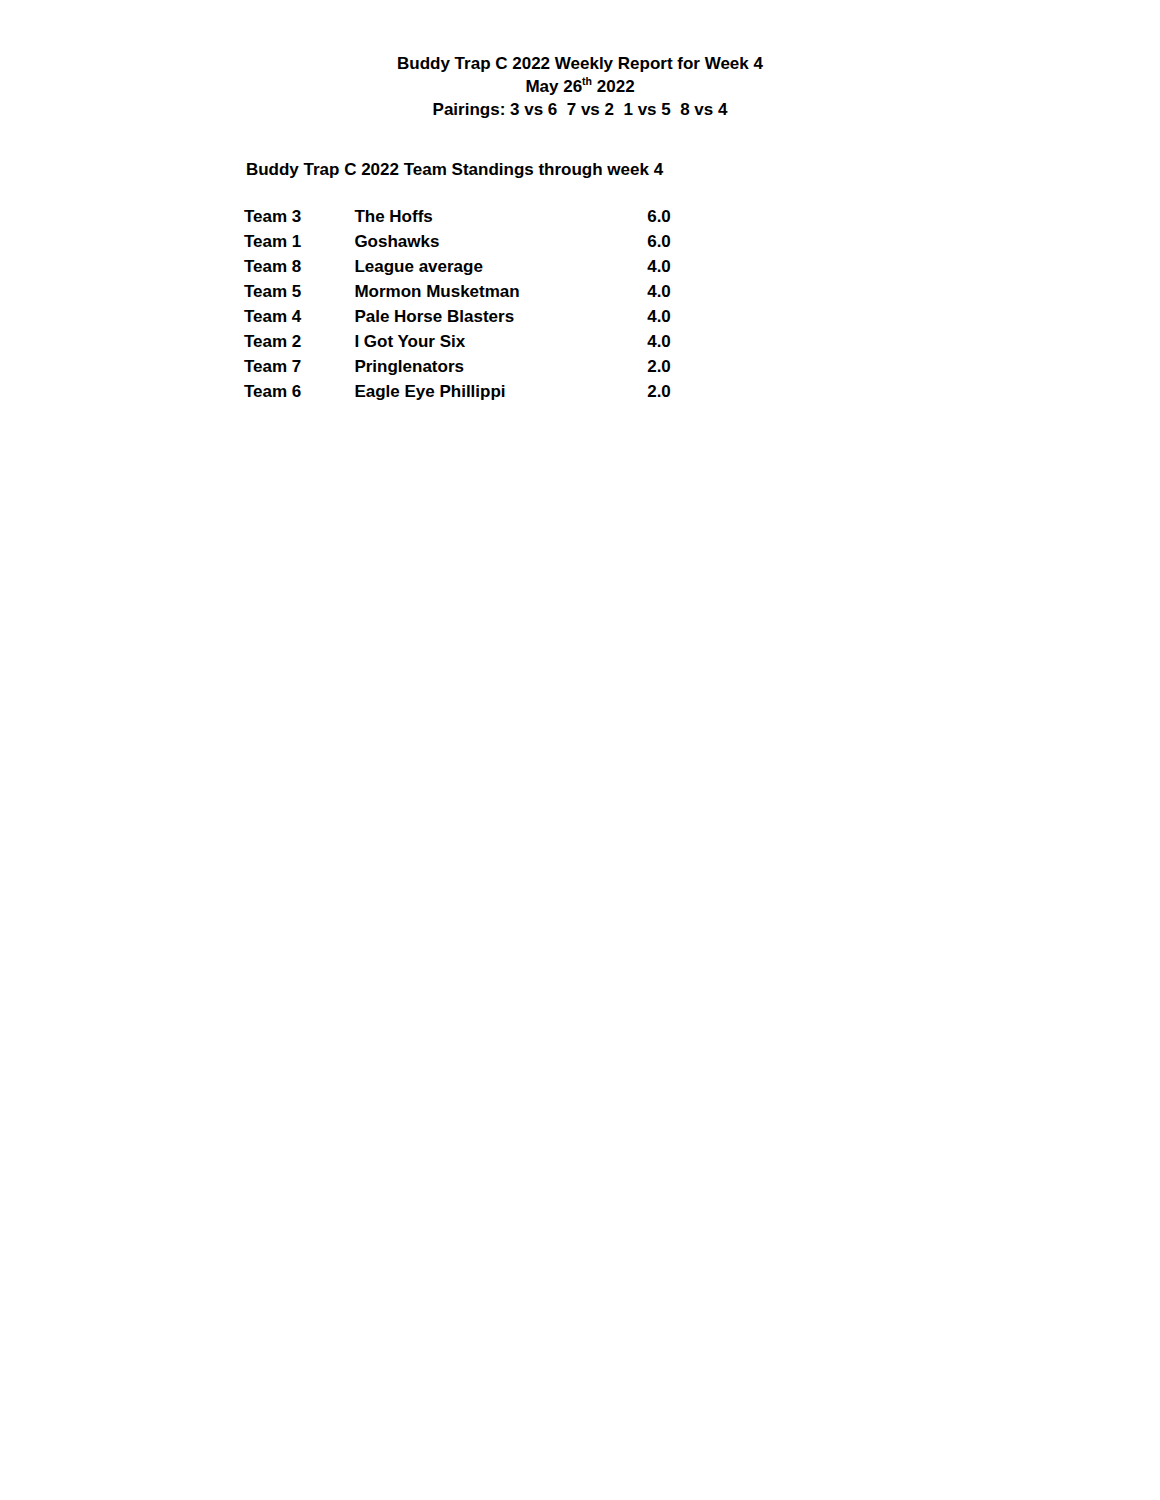Buddy Trap C 2022 Weekly Report for Week 4
May 26th 2022
Pairings: 3 vs 6 7 vs 2 1 vs 5 8 vs 4
Buddy Trap C 2022 Team Standings through week 4
| Team 3 | The Hoffs | 6.0 |
| Team 1 | Goshawks | 6.0 |
| Team 8 | League average | 4.0 |
| Team 5 | Mormon Musketman | 4.0 |
| Team 4 | Pale Horse Blasters | 4.0 |
| Team 2 | I Got Your Six | 4.0 |
| Team 7 | Pringlenators | 2.0 |
| Team 6 | Eagle Eye Phillippi | 2.0 |